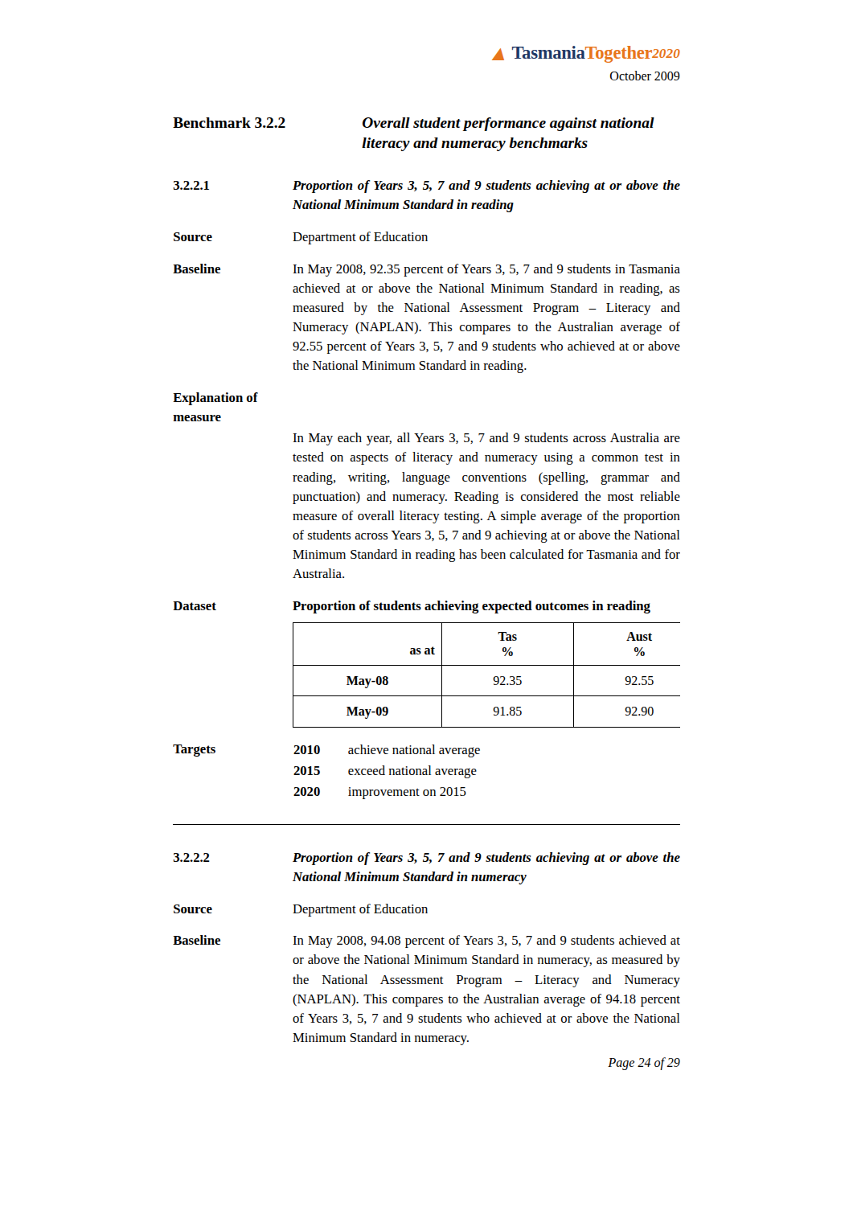▲Tasmania Together 2020
October 2009
Benchmark 3.2.2 Overall student performance against national literacy and numeracy benchmarks
3.2.2.1
Proportion of Years 3, 5, 7 and 9 students achieving at or above the National Minimum Standard in reading
Source
Department of Education
Baseline
In May 2008, 92.35 percent of Years 3, 5, 7 and 9 students in Tasmania achieved at or above the National Minimum Standard in reading, as measured by the National Assessment Program – Literacy and Numeracy (NAPLAN). This compares to the Australian average of 92.55 percent of Years 3, 5, 7 and 9 students who achieved at or above the National Minimum Standard in reading.
Explanation of measure
In May each year, all Years 3, 5, 7 and 9 students across Australia are tested on aspects of literacy and numeracy using a common test in reading, writing, language conventions (spelling, grammar and punctuation) and numeracy. Reading is considered the most reliable measure of overall literacy testing. A simple average of the proportion of students across Years 3, 5, 7 and 9 achieving at or above the National Minimum Standard in reading has been calculated for Tasmania and for Australia.
Dataset
Proportion of students achieving expected outcomes in reading
| as at | Tas % | Aust % |
| --- | --- | --- |
| May-08 | 92.35 | 92.55 |
| May-09 | 91.85 | 92.90 |
Targets
| 2010 | achieve national average |
| 2015 | exceed national average |
| 2020 | improvement on 2015 |
3.2.2.2
Proportion of Years 3, 5, 7 and 9 students achieving at or above the National Minimum Standard in numeracy
Source
Department of Education
Baseline
In May 2008, 94.08 percent of Years 3, 5, 7 and 9 students achieved at or above the National Minimum Standard in numeracy, as measured by the National Assessment Program – Literacy and Numeracy (NAPLAN). This compares to the Australian average of 94.18 percent of Years 3, 5, 7 and 9 students who achieved at or above the National Minimum Standard in numeracy.
Page 24 of 29